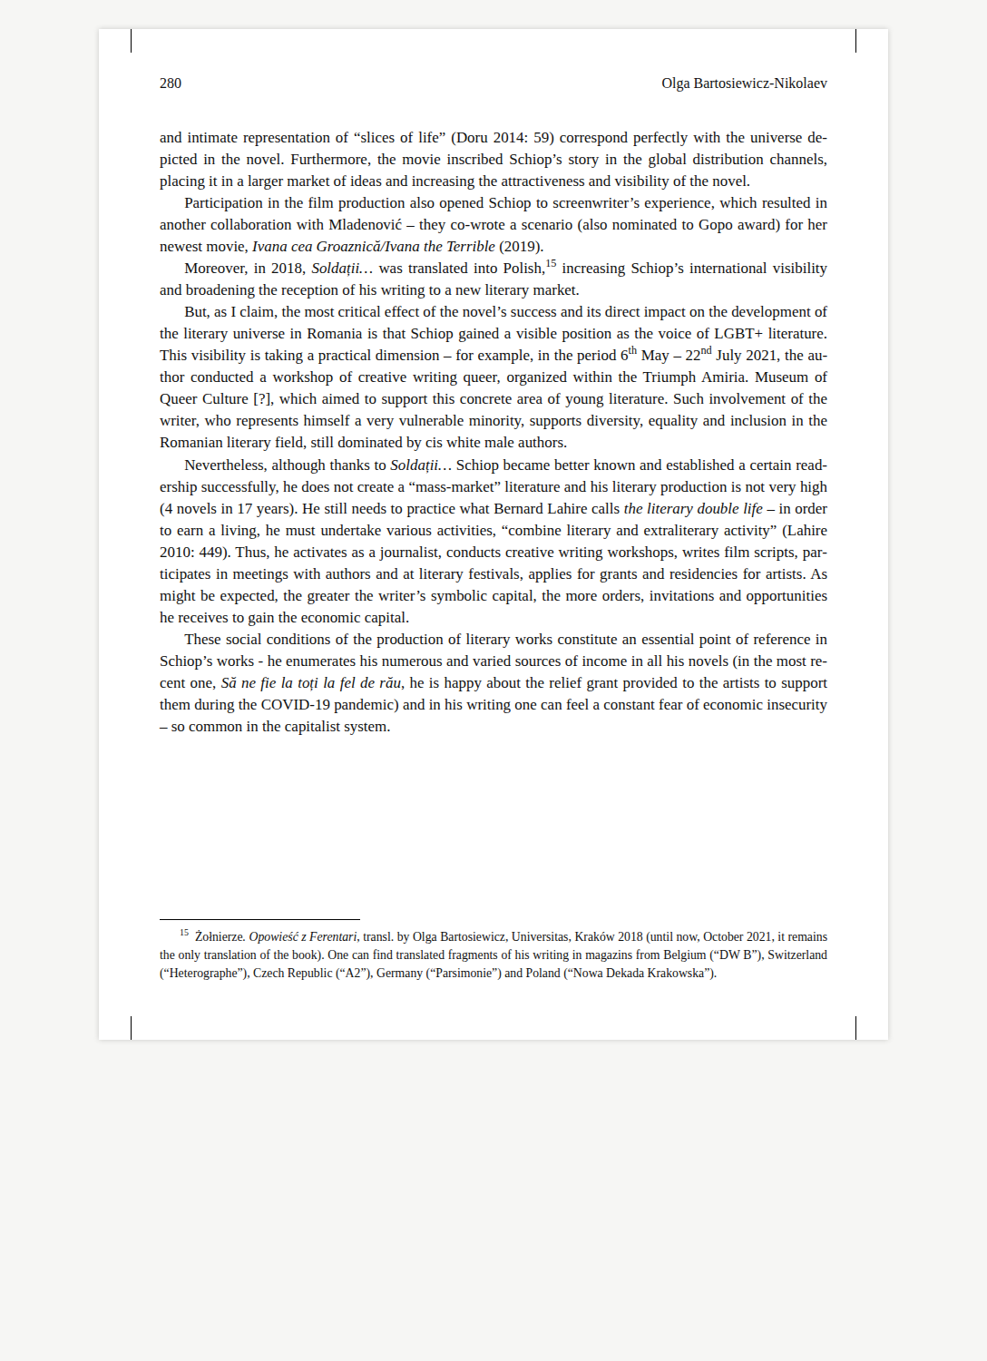280 Olga Bartosiewicz-Nikolaev
and intimate representation of “slices of life” (Doru 2014: 59) correspond perfectly with the universe depicted in the novel. Furthermore, the movie inscribed Schiop’s story in the global distribution channels, placing it in a larger market of ideas and increasing the attractiveness and visibility of the novel.
Participation in the film production also opened Schiop to screenwriter’s experience, which resulted in another collaboration with Mladenović – they co-wrote a scenario (also nominated to Gopo award) for her newest movie, Ivana cea Groaznică/Ivana the Terrible (2019).
Moreover, in 2018, Soldații… was translated into Polish,15 increasing Schiop’s international visibility and broadening the reception of his writing to a new literary market.
But, as I claim, the most critical effect of the novel’s success and its direct impact on the development of the literary universe in Romania is that Schiop gained a visible position as the voice of LGBT+ literature. This visibility is taking a practical dimension – for example, in the period 6th May – 22nd July 2021, the author conducted a workshop of creative writing queer, organized within the Triumph Amiria. Museum of Queer Culture [?], which aimed to support this concrete area of young literature. Such involvement of the writer, who represents himself a very vulnerable minority, supports diversity, equality and inclusion in the Romanian literary field, still dominated by cis white male authors.
Nevertheless, although thanks to Soldații… Schiop became better known and established a certain readership successfully, he does not create a “mass-market” literature and his literary production is not very high (4 novels in 17 years). He still needs to practice what Bernard Lahire calls the literary double life – in order to earn a living, he must undertake various activities, “combine literary and extraliterary activity” (Lahire 2010: 449). Thus, he activates as a journalist, conducts creative writing workshops, writes film scripts, participates in meetings with authors and at literary festivals, applies for grants and residencies for artists. As might be expected, the greater the writer’s symbolic capital, the more orders, invitations and opportunities he receives to gain the economic capital.
These social conditions of the production of literary works constitute an essential point of reference in Schiop’s works - he enumerates his numerous and varied sources of income in all his novels (in the most recent one, Să ne fie la toți la fel de rău, he is happy about the relief grant provided to the artists to support them during the COVID-19 pandemic) and in his writing one can feel a constant fear of economic insecurity – so common in the capitalist system.
15 Żołnierze. Opowieść z Ferentari, transl. by Olga Bartosiewicz, Universitas, Kraków 2018 (until now, October 2021, it remains the only translation of the book). One can find translated fragments of his writing in magazins from Belgium (“DW B”), Switzerland (“Heterographe”), Czech Republic (“A2”), Germany (“Parsimonie”) and Poland (“Nowa Dekada Krakowska”).